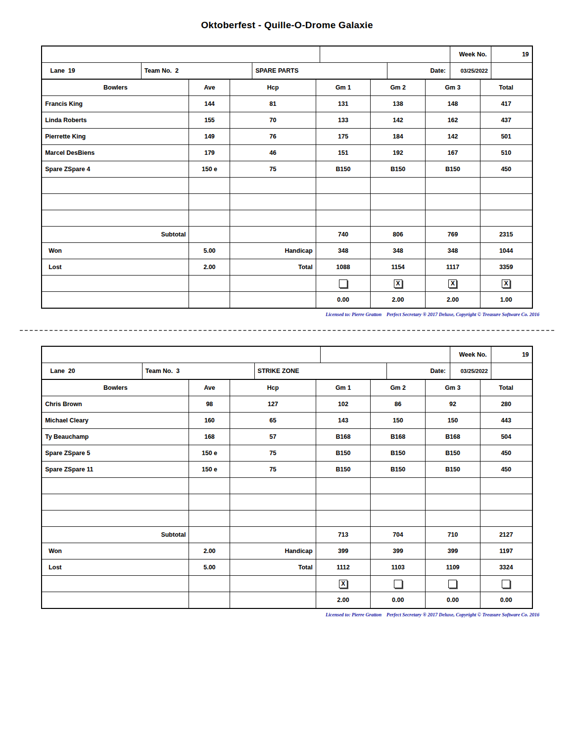Oktoberfest - Quille-O-Drome Galaxie
| | | Week No. | 19 |
| Lane 19 | Team No. 2 | SPARE PARTS | Date: | 03/25/2022 | |
| Bowlers | Ave | Hcp | Gm 1 | Gm 2 | Gm 3 | Total |
| --- | --- | --- | --- | --- | --- | --- |
| Francis King | 144 | 81 | 131 | 138 | 148 | 417 |
| Linda Roberts | 155 | 70 | 133 | 142 | 162 | 437 |
| Pierrette King | 149 | 76 | 175 | 184 | 142 | 501 |
| Marcel DesBiens | 179 | 46 | 151 | 192 | 167 | 510 |
| Spare ZSpare 4 | 150 e | 75 | B150 | B150 | B150 | 450 |
| Subtotal | | | 740 | 806 | 769 | 2315 |
| Won | 5.00 | Handicap | 348 | 348 | 348 | 1044 |
| Lost | 2.00 | Total | 1088 | 1154 | 1117 | 3359 |
| | | | | X | X | X |
| | | | 0.00 | 2.00 | 2.00 | 1.00 |
Licensed to: Pierre Gratton Perfect Secretary ® 2017 Deluxe, Copyright © Treasure Software Co. 2016
| | | Week No. | 19 |
| Lane 20 | Team No. 3 | STRIKE ZONE | Date: | 03/25/2022 | |
| Bowlers | Ave | Hcp | Gm 1 | Gm 2 | Gm 3 | Total |
| --- | --- | --- | --- | --- | --- | --- |
| Chris Brown | 98 | 127 | 102 | 86 | 92 | 280 |
| Michael Cleary | 160 | 65 | 143 | 150 | 150 | 443 |
| Ty Beauchamp | 168 | 57 | B168 | B168 | B168 | 504 |
| Spare ZSpare 5 | 150 e | 75 | B150 | B150 | B150 | 450 |
| Spare ZSpare 11 | 150 e | 75 | B150 | B150 | B150 | 450 |
| Subtotal | | | 713 | 704 | 710 | 2127 |
| Won | 2.00 | Handicap | 399 | 399 | 399 | 1197 |
| Lost | 5.00 | Total | 1112 | 1103 | 1109 | 3324 |
| | | | X | | | |
| | | | 2.00 | 0.00 | 0.00 | 0.00 |
Licensed to: Pierre Gratton Perfect Secretary ® 2017 Deluxe, Copyright © Treasure Software Co. 2016